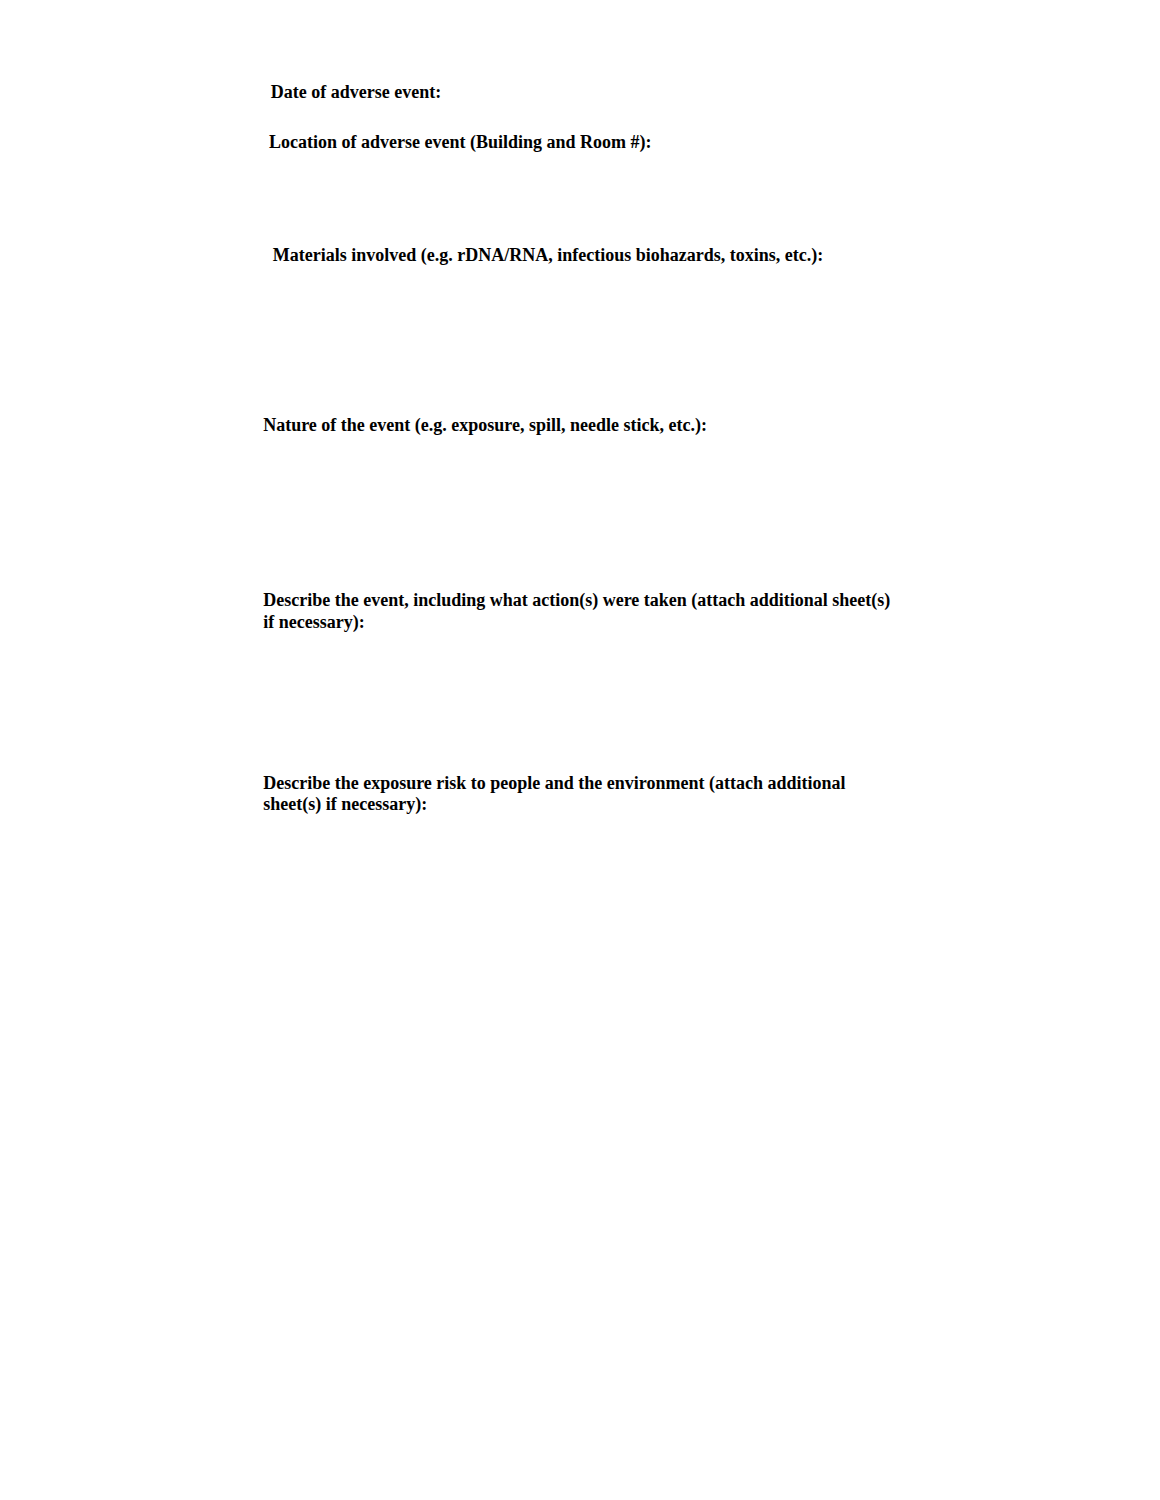Date of adverse event:
Location of adverse event (Building and Room #):
Materials involved (e.g. rDNA/RNA, infectious biohazards, toxins, etc.):
Nature of the event (e.g. exposure, spill, needle stick, etc.):
Describe the event, including what action(s) were taken (attach additional sheet(s) if necessary):
Describe the exposure risk to people and the environment (attach additional sheet(s) if necessary):